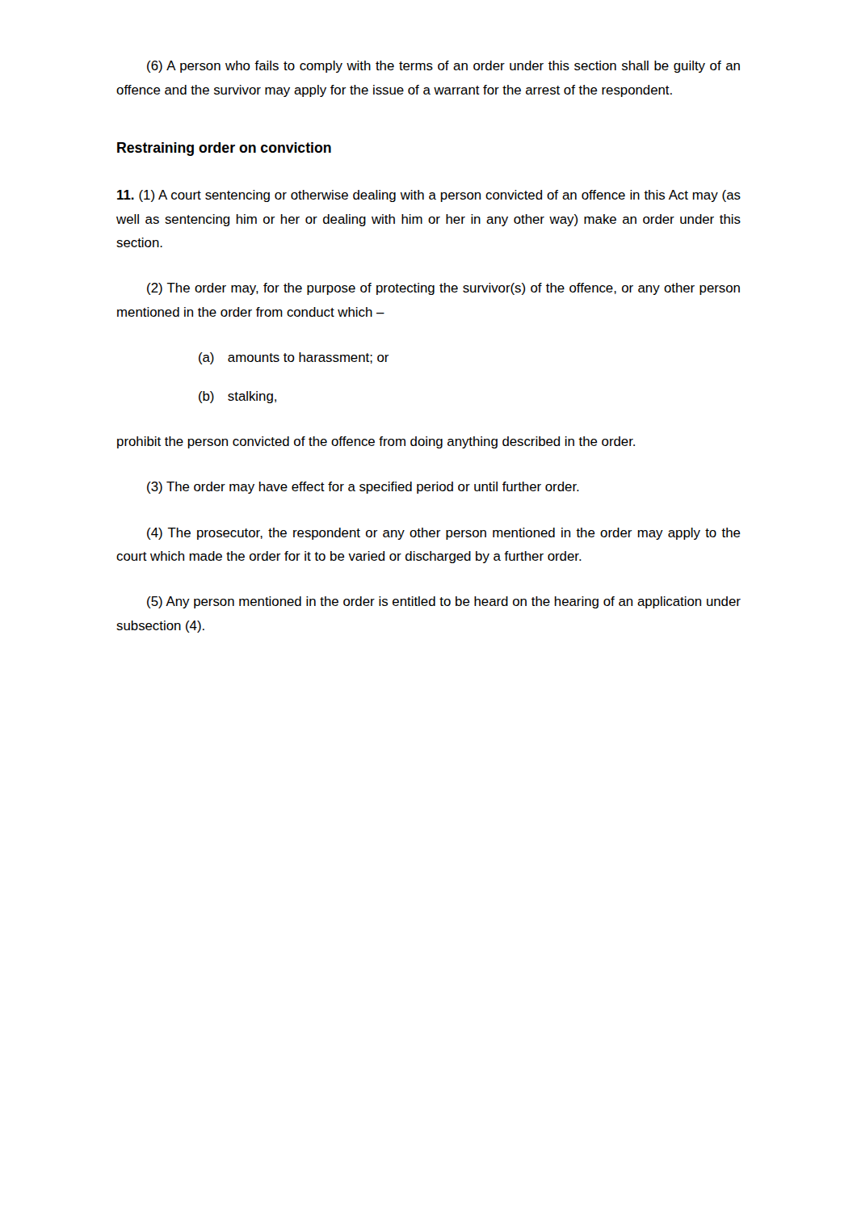(6) A person who fails to comply with the terms of an order under this section shall be guilty of an offence and the survivor may apply for the issue of a warrant for the arrest of the respondent.
Restraining order on conviction
11. (1) A court sentencing or otherwise dealing with a person convicted of an offence in this Act may (as well as sentencing him or her or dealing with him or her in any other way) make an order under this section.
(2) The order may, for the purpose of protecting the survivor(s) of the offence, or any other person mentioned in the order from conduct which –
(a) amounts to harassment; or
(b) stalking,
prohibit the person convicted of the offence from doing anything described in the order.
(3) The order may have effect for a specified period or until further order.
(4) The prosecutor, the respondent or any other person mentioned in the order may apply to the court which made the order for it to be varied or discharged by a further order.
(5) Any person mentioned in the order is entitled to be heard on the hearing of an application under subsection (4).